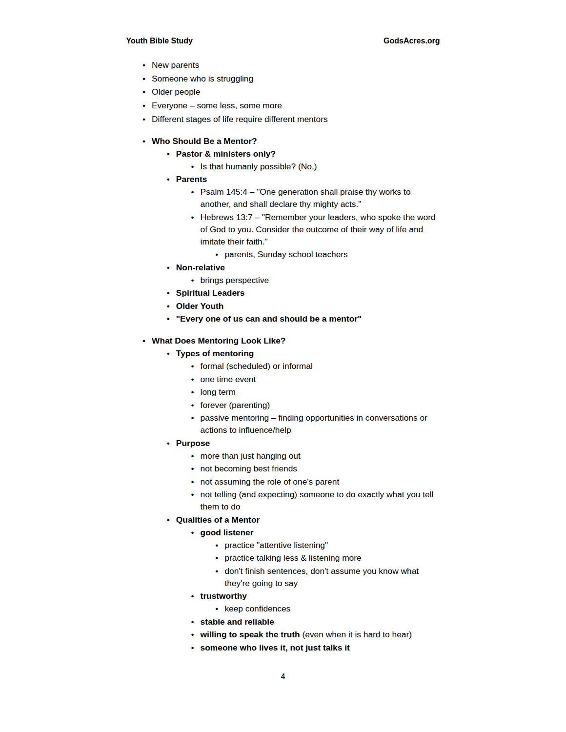Youth Bible Study GodsAcres.org
New parents
Someone who is struggling
Older people
Everyone – some less, some more
Different stages of life require different mentors
Who Should Be a Mentor?
Pastor & ministers only?
Is that humanly possible? (No.)
Parents
Psalm 145:4 – "One generation shall praise thy works to another, and shall declare thy mighty acts."
Hebrews 13:7 – "Remember your leaders, who spoke the word of God to you. Consider the outcome of their way of life and imitate their faith."
parents, Sunday school teachers
Non-relative
brings perspective
Spiritual Leaders
Older Youth
"Every one of us can and should be a mentor"
What Does Mentoring Look Like?
Types of mentoring
formal (scheduled) or informal
one time event
long term
forever (parenting)
passive mentoring – finding opportunities in conversations or actions to influence/help
Purpose
more than just hanging out
not becoming best friends
not assuming the role of one's parent
not telling (and expecting) someone to do exactly what you tell them to do
Qualities of a Mentor
good listener
practice "attentive listening"
practice talking less & listening more
don't finish sentences, don't assume you know what they're going to say
trustworthy
keep confidences
stable and reliable
willing to speak the truth (even when it is hard to hear)
someone who lives it, not just talks it
4